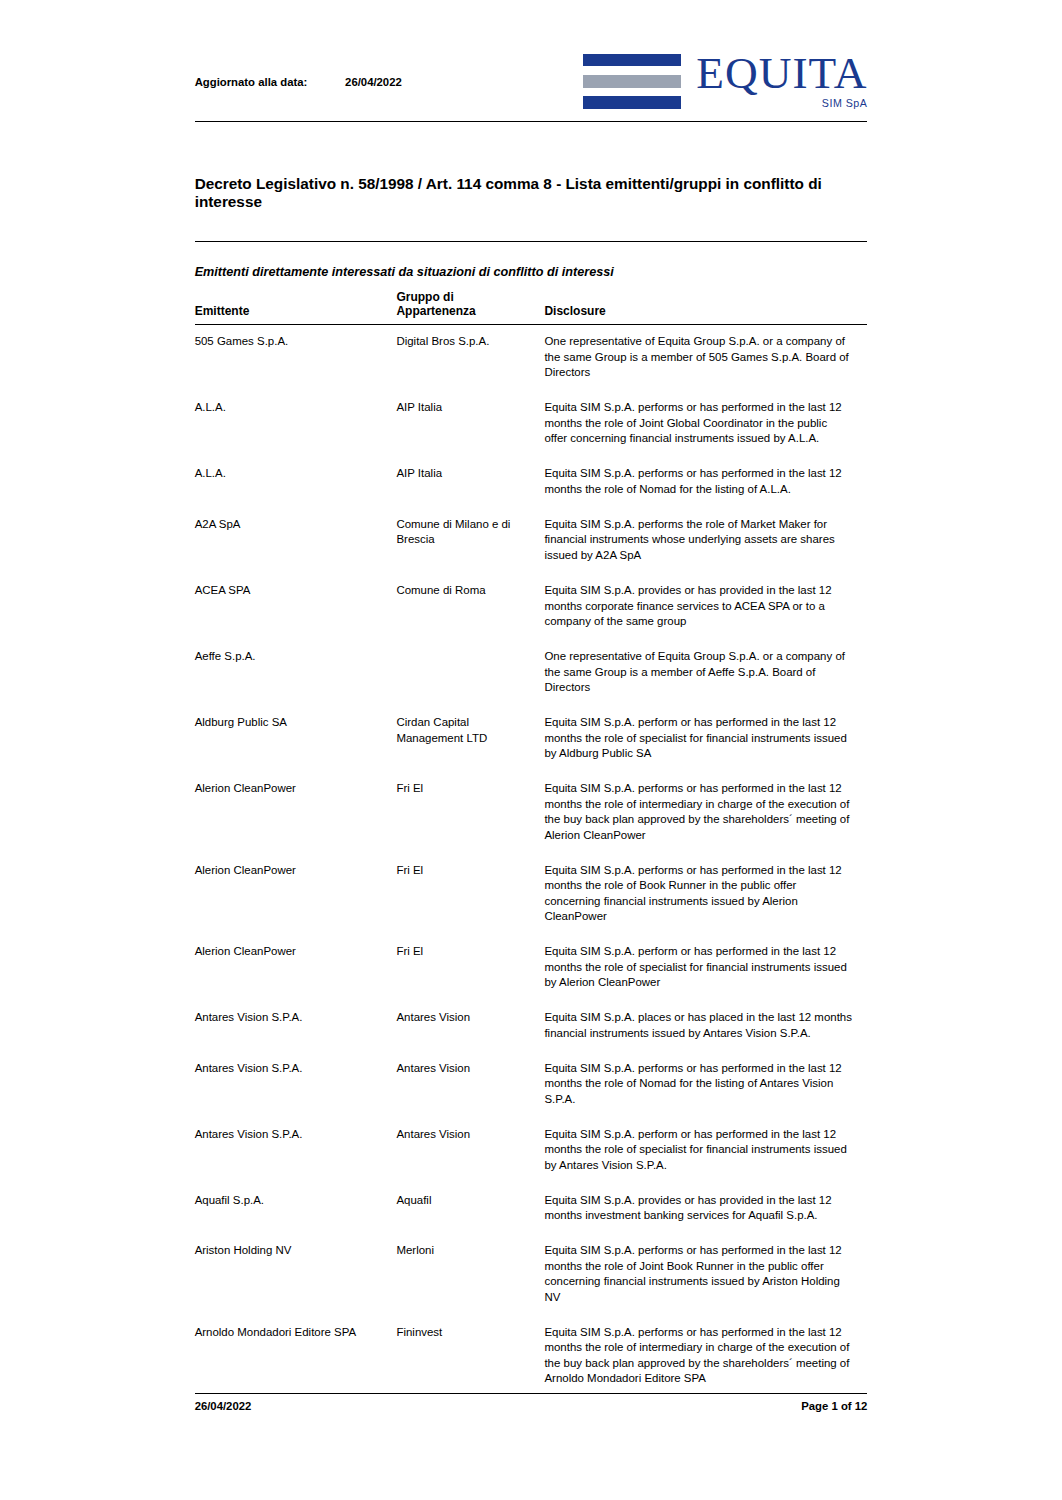Aggiornato alla data: 26/04/2022
EQUITA
SIM SpA
Decreto Legislativo n. 58/1998 / Art. 114 comma 8 - Lista emittenti/gruppi in conflitto di interesse
Emittenti direttamente interessati da situazioni di conflitto di interessi
| Emittente | Gruppo di Appartenenza | Disclosure |
| --- | --- | --- |
| 505 Games S.p.A. | Digital Bros S.p.A. | One representative of Equita Group S.p.A. or a company of the same Group is a member of 505 Games S.p.A. Board of Directors |
| A.L.A. | AIP Italia | Equita SIM S.p.A. performs or has performed in the last 12 months the role of Joint Global Coordinator in the public offer concerning financial instruments issued by A.L.A. |
| A.L.A. | AIP Italia | Equita SIM S.p.A. performs or has performed in the last 12 months the role of Nomad for the listing of A.L.A. |
| A2A SpA | Comune di Milano e di Brescia | Equita SIM S.p.A. performs the role of Market Maker for financial instruments whose underlying assets are shares issued by A2A SpA |
| ACEA SPA | Comune di Roma | Equita SIM S.p.A. provides or has provided in the last 12 months corporate finance services to ACEA SPA or to a company of the same group |
| Aeffe S.p.A. | | One representative of Equita Group S.p.A. or a company of the same Group is a member of Aeffe S.p.A. Board of Directors |
| Aldburg Public SA | Cirdan Capital Management LTD | Equita SIM S.p.A. perform or has performed in the last 12 months the role of specialist for financial instruments issued by Aldburg Public SA |
| Alerion CleanPower | Fri El | Equita SIM S.p.A. performs or has performed in the last 12 months the role of intermediary in charge of the execution of the buy back plan approved by the shareholders´ meeting of Alerion CleanPower |
| Alerion CleanPower | Fri El | Equita SIM S.p.A. performs or has performed in the last 12 months the role of Book Runner in the public offer concerning financial instruments issued by Alerion CleanPower |
| Alerion CleanPower | Fri El | Equita SIM S.p.A. perform or has performed in the last 12 months the role of specialist for financial instruments issued by Alerion CleanPower |
| Antares Vision S.P.A. | Antares Vision | Equita SIM S.p.A. places or has placed in the last 12 months financial instruments issued by Antares Vision S.P.A. |
| Antares Vision S.P.A. | Antares Vision | Equita SIM S.p.A. performs or has performed in the last 12 months the role of Nomad for the listing of Antares Vision S.P.A. |
| Antares Vision S.P.A. | Antares Vision | Equita SIM S.p.A. perform or has performed in the last 12 months the role of specialist for financial instruments issued by Antares Vision S.P.A. |
| Aquafil S.p.A. | Aquafil | Equita SIM S.p.A. provides or has provided in the last 12 months investment banking services for Aquafil S.p.A. |
| Ariston Holding NV | Merloni | Equita SIM S.p.A. performs or has performed in the last 12 months the role of Joint Book Runner in the public offer concerning financial instruments issued by Ariston Holding NV |
| Arnoldo Mondadori Editore SPA | Fininvest | Equita SIM S.p.A. performs or has performed in the last 12 months the role of intermediary in charge of the execution of the buy back plan approved by the shareholders´ meeting of Arnoldo Mondadori Editore SPA |
26/04/2022 Page 1 of 12